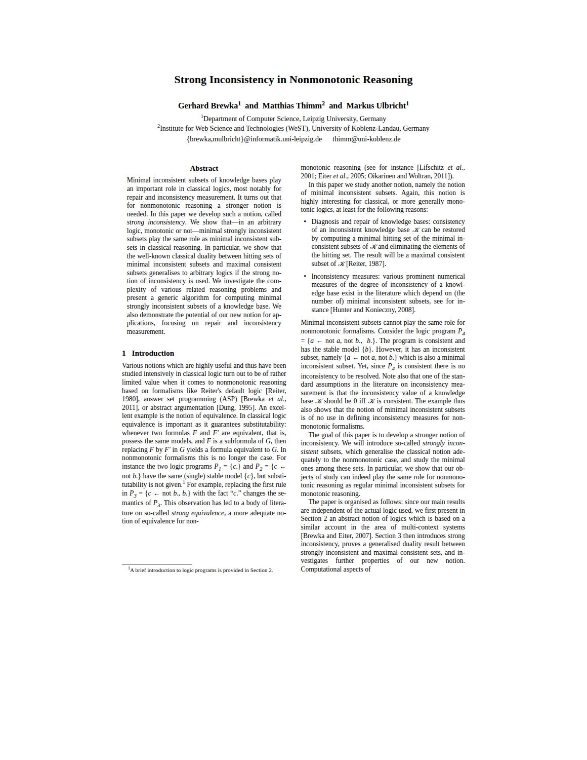Strong Inconsistency in Nonmonotonic Reasoning
Gerhard Brewka1 and Matthias Thimm2 and Markus Ulbricht1
1Department of Computer Science, Leipzig University, Germany
2Institute for Web Science and Technologies (WeST), University of Koblenz-Landau, Germany
{brewka,mulbricht}@informatik.uni-leipzig.de thimm@uni-koblenz.de
Abstract
Minimal inconsistent subsets of knowledge bases play an important role in classical logics, most notably for repair and inconsistency measurement. It turns out that for nonmonotonic reasoning a stronger notion is needed. In this paper we develop such a notion, called strong inconsistency. We show that—in an arbitrary logic, monotonic or not—minimal strongly inconsistent subsets play the same role as minimal inconsistent subsets in classical reasoning. In particular, we show that the well-known classical duality between hitting sets of minimal inconsistent subsets and maximal consistent subsets generalises to arbitrary logics if the strong notion of inconsistency is used. We investigate the complexity of various related reasoning problems and present a generic algorithm for computing minimal strongly inconsistent subsets of a knowledge base. We also demonstrate the potential of our new notion for applications, focusing on repair and inconsistency measurement.
1 Introduction
Various notions which are highly useful and thus have been studied intensively in classical logic turn out to be of rather limited value when it comes to nonmonotonic reasoning based on formalisms like Reiter's default logic [Reiter, 1980], answer set programming (ASP) [Brewka et al., 2011], or abstract argumentation [Dung, 1995]. An excellent example is the notion of equivalence. In classical logic equivalence is important as it guarantees substitutability: whenever two formulas F and F′ are equivalent, that is, possess the same models, and F is a subformula of G, then replacing F by F′ in G yields a formula equivalent to G. In nonmonotonic formalisms this is no longer the case. For instance the two logic programs P1 = {c.} and P2 = {c ← not b.} have the same (single) stable model {c}, but substitutability is not given.1 For example, replacing the first rule in P3 = {c ← not b., b.} with the fact “c.” changes the semantics of P3. This observation has led to a body of literature on so-called strong equivalence, a more adequate notion of equivalence for non-
1A brief introduction to logic programs is provided in Section 2.
monotonic reasoning (see for instance [Lifschitz et al., 2001; Eiter et al., 2005; Oikarinen and Woltran, 2011]).
In this paper we study another notion, namely the notion of minimal inconsistent subsets. Again, this notion is highly interesting for classical, or more generally monotonic logics, at least for the following reasons:
Diagnosis and repair of knowledge bases: consistency of an inconsistent knowledge base 𝒦 can be restored by computing a minimal hitting set of the minimal inconsistent subsets of 𝒦 and eliminating the elements of the hitting set. The result will be a maximal consistent subset of 𝒦 [Reiter, 1987].
Inconsistency measures: various prominent numerical measures of the degree of inconsistency of a knowledge base exist in the literature which depend on (the number of) minimal inconsistent subsets, see for instance [Hunter and Konieczny, 2008].
Minimal inconsistent subsets cannot play the same role for nonmonotonic formalisms. Consider the logic program P4 = {a ← not a, not b., b.}. The program is consistent and has the stable model {b}. However, it has an inconsistent subset, namely {a ← not a, not b.} which is also a minimal inconsistent subset. Yet, since P4 is consistent there is no inconsistency to be resolved. Note also that one of the standard assumptions in the literature on inconsistency measurement is that the inconsistency value of a knowledge base 𝒦 should be 0 iff 𝒦 is consistent. The example thus also shows that the notion of minimal inconsistent subsets is of no use in defining inconsistency measures for nonmonotonic formalisms.
The goal of this paper is to develop a stronger notion of inconsistency. We will introduce so-called strongly inconsistent subsets, which generalise the classical notion adequately to the nonmonotonic case, and study the minimal ones among these sets. In particular, we show that our objects of study can indeed play the same role for nonmonotonic reasoning as regular minimal inconsistent subsets for monotonic reasoning.
The paper is organised as follows: since our main results are independent of the actual logic used, we first present in Section 2 an abstract notion of logics which is based on a similar account in the area of multi-context systems [Brewka and Eiter, 2007]. Section 3 then introduces strong inconsistency, proves a generalised duality result between strongly inconsistent and maximal consistent sets, and investigates further properties of our new notion. Computational aspects of